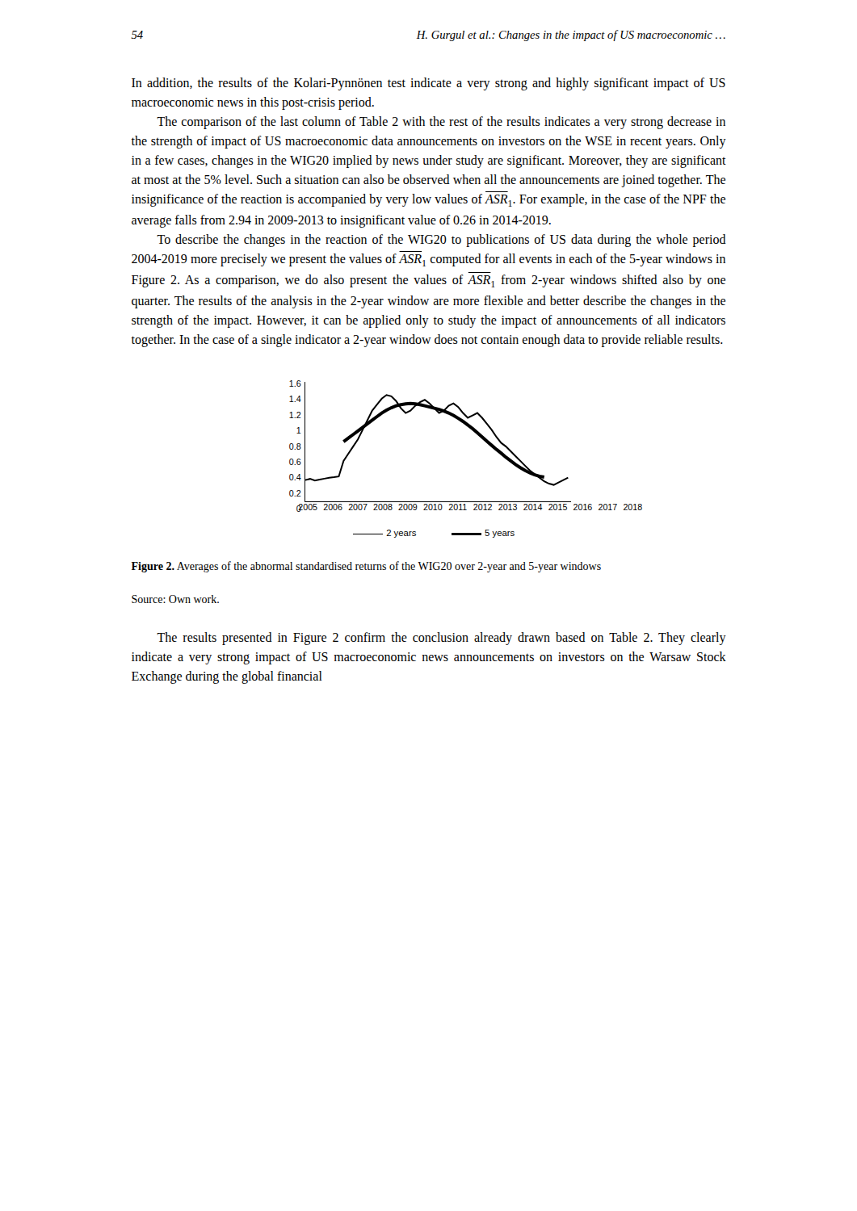54 H. Gurgul et al.: Changes in the impact of US macroeconomic …
In addition, the results of the Kolari-Pynnönen test indicate a very strong and highly significant impact of US macroeconomic news in this post-crisis period.
The comparison of the last column of Table 2 with the rest of the results indicates a very strong decrease in the strength of impact of US macroeconomic data announcements on investors on the WSE in recent years. Only in a few cases, changes in the WIG20 implied by news under study are significant. Moreover, they are significant at most at the 5% level. Such a situation can also be observed when all the announcements are joined together. The insignificance of the reaction is accompanied by very low values of ASR1. For example, in the case of the NPF the average falls from 2.94 in 2009-2013 to insignificant value of 0.26 in 2014-2019.
To describe the changes in the reaction of the WIG20 to publications of US data during the whole period 2004-2019 more precisely we present the values of ASR1 computed for all events in each of the 5-year windows in Figure 2. As a comparison, we do also present the values of ASR1 from 2-year windows shifted also by one quarter. The results of the analysis in the 2-year window are more flexible and better describe the changes in the strength of the impact. However, it can be applied only to study the impact of announcements of all indicators together. In the case of a single indicator a 2-year window does not contain enough data to provide reliable results.
1.6
1.4
1.2
1
0.8
0.6
0.4
0.2
0
2005
2006
2007
2008
2009
2010
2011
2012
2013
2014
2015
2016
2017
2018
2 years 5 years
Figure 2. Averages of the abnormal standardised returns of the WIG20 over 2-year and 5-year windows
Source: Own work.
The results presented in Figure 2 confirm the conclusion already drawn based on Table 2. They clearly indicate a very strong impact of US macroeconomic news announcements on investors on the Warsaw Stock Exchange during the global financial